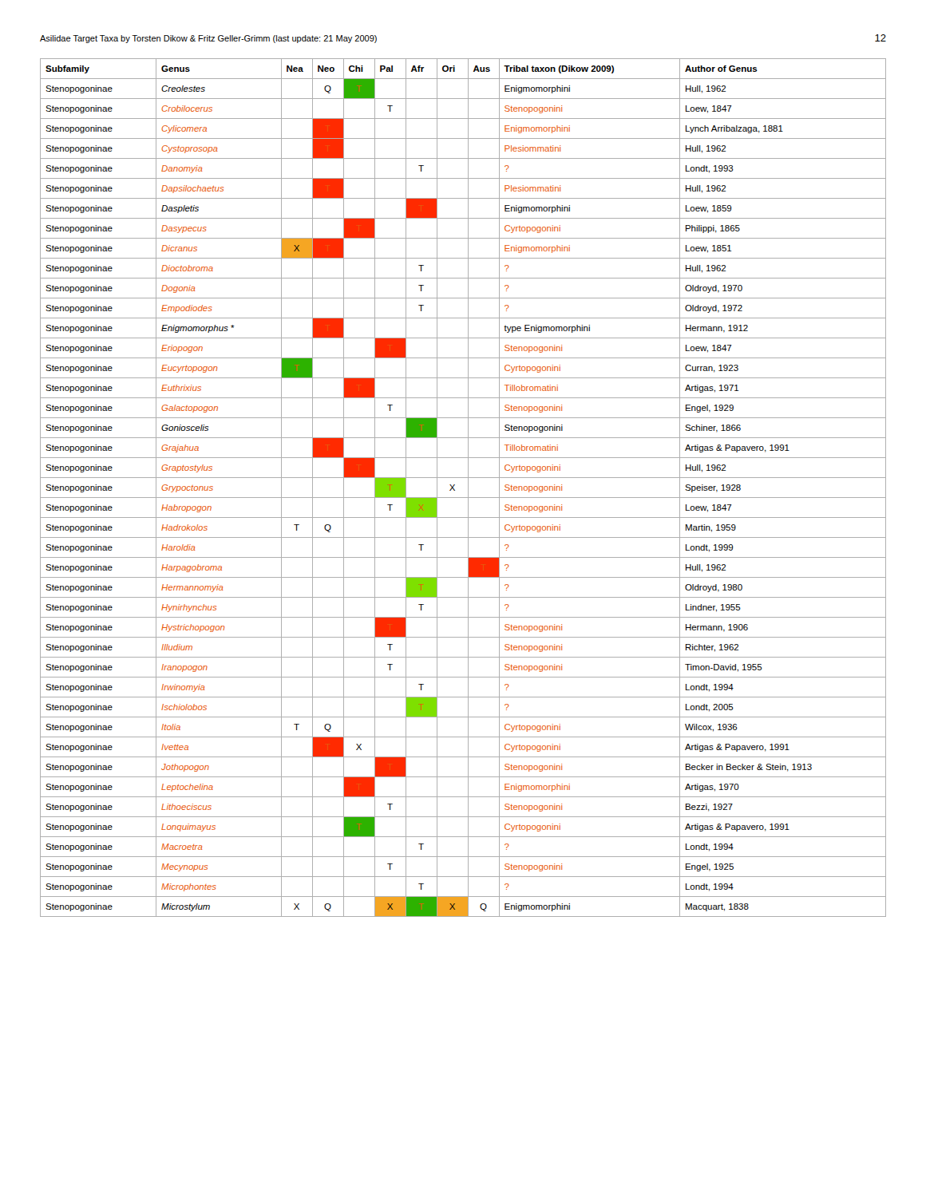Asilidae Target Taxa by Torsten Dikow & Fritz Geller-Grimm (last update: 21 May 2009)
12
| Subfamily | Genus | Nea | Neo | Chi | Pal | Afr | Ori | Aus | Tribal taxon (Dikow 2009) | Author of Genus |
| --- | --- | --- | --- | --- | --- | --- | --- | --- | --- | --- |
| Stenopogoninae | Creolestes | | Q | T | | | | | Enigmomorphini | Hull, 1962 |
| Stenopogoninae | Crobilocerus | | | | T | | | | Stenopogonini | Loew, 1847 |
| Stenopogoninae | Cylicomera | | T | | | | | | Enigmomorphini | Lynch Arribalzaga, 1881 |
| Stenopogoninae | Cystoprosopa | | T | | | | | | Plesiommatini | Hull, 1962 |
| Stenopogoninae | Danomyia | | | | | T | | | ? | Londt, 1993 |
| Stenopogoninae | Dapsilochaetus | | T | | | | | | Plesiommatini | Hull, 1962 |
| Stenopogoninae | Daspletis | | | | | T | | | Enigmomorphini | Loew, 1859 |
| Stenopogoninae | Dasypecus | | | T | | | | | Cyrtopogonini | Philippi, 1865 |
| Stenopogoninae | Dicranus | X | T | | | | | | Enigmomorphini | Loew, 1851 |
| Stenopogoninae | Dioctobroma | | | | | T | | | ? | Hull, 1962 |
| Stenopogoninae | Dogonia | | | | | T | | | ? | Oldroyd, 1970 |
| Stenopogoninae | Empodiodes | | | | | T | | | ? | Oldroyd, 1972 |
| Stenopogoninae | Enigmomorphus * | | T | | | | | | type Enigmomorphini | Hermann, 1912 |
| Stenopogoninae | Eriopogon | | | | T | | | | Stenopogonini | Loew, 1847 |
| Stenopogoninae | Eucyrtopogon | T | | | | | | | Cyrtopogonini | Curran, 1923 |
| Stenopogoninae | Euthrixius | | | T | | | | | Tillobromatini | Artigas, 1971 |
| Stenopogoninae | Galactopogon | | | | T | | | | Stenopogonini | Engel, 1929 |
| Stenopogoninae | Gonioscelis | | | | | T | | | Stenopogonini | Schiner, 1866 |
| Stenopogoninae | Grajahua | | T | | | | | | Tillobromatini | Artigas & Papavero, 1991 |
| Stenopogoninae | Graptostylus | | | T | | | | | Cyrtopogonini | Hull, 1962 |
| Stenopogoninae | Grypoctonus | | | | T | | X | | Stenopogonini | Speiser, 1928 |
| Stenopogoninae | Habropogon | | | | T | X | | | Stenopogonini | Loew, 1847 |
| Stenopogoninae | Hadrokolos | T | Q | | | | | | Cyrtopogonini | Martin, 1959 |
| Stenopogoninae | Haroldia | | | | | T | | | ? | Londt, 1999 |
| Stenopogoninae | Harpagobroma | | | | | | | T | ? | Hull, 1962 |
| Stenopogoninae | Hermannomyia | | | | | T | | | ? | Oldroyd, 1980 |
| Stenopogoninae | Hynirhynchus | | | | | T | | | ? | Lindner, 1955 |
| Stenopogoninae | Hystrichopogon | | | | T | | | | Stenopogonini | Hermann, 1906 |
| Stenopogoninae | Illudium | | | | T | | | | Stenopogonini | Richter, 1962 |
| Stenopogoninae | Iranopogon | | | | T | | | | Stenopogonini | Timon-David, 1955 |
| Stenopogoninae | Irwinomyia | | | | | T | | | ? | Londt, 1994 |
| Stenopogoninae | Ischiolobos | | | | | T | | | ? | Londt, 2005 |
| Stenopogoninae | Itolia | T | Q | | | | | | Cyrtopogonini | Wilcox, 1936 |
| Stenopogoninae | Ivettea | | T | X | | | | | Cyrtopogonini | Artigas & Papavero, 1991 |
| Stenopogoninae | Jothopogon | | | | T | | | | Stenopogonini | Becker in Becker & Stein, 1913 |
| Stenopogoninae | Leptochelina | | | T | | | | | Enigmomorphini | Artigas, 1970 |
| Stenopogoninae | Lithoeciscus | | | | T | | | | Stenopogonini | Bezzi, 1927 |
| Stenopogoninae | Lonquimayus | | | T | | | | | Cyrtopogonini | Artigas & Papavero, 1991 |
| Stenopogoninae | Macroetra | | | | | T | | | ? | Londt, 1994 |
| Stenopogoninae | Mecynopus | | | | T | | | | Stenopogonini | Engel, 1925 |
| Stenopogoninae | Microphontes | | | | | T | | | ? | Londt, 1994 |
| Stenopogoninae | Microstylum | X | Q | | X | T | X | Q | Enigmomorphini | Macquart, 1838 |